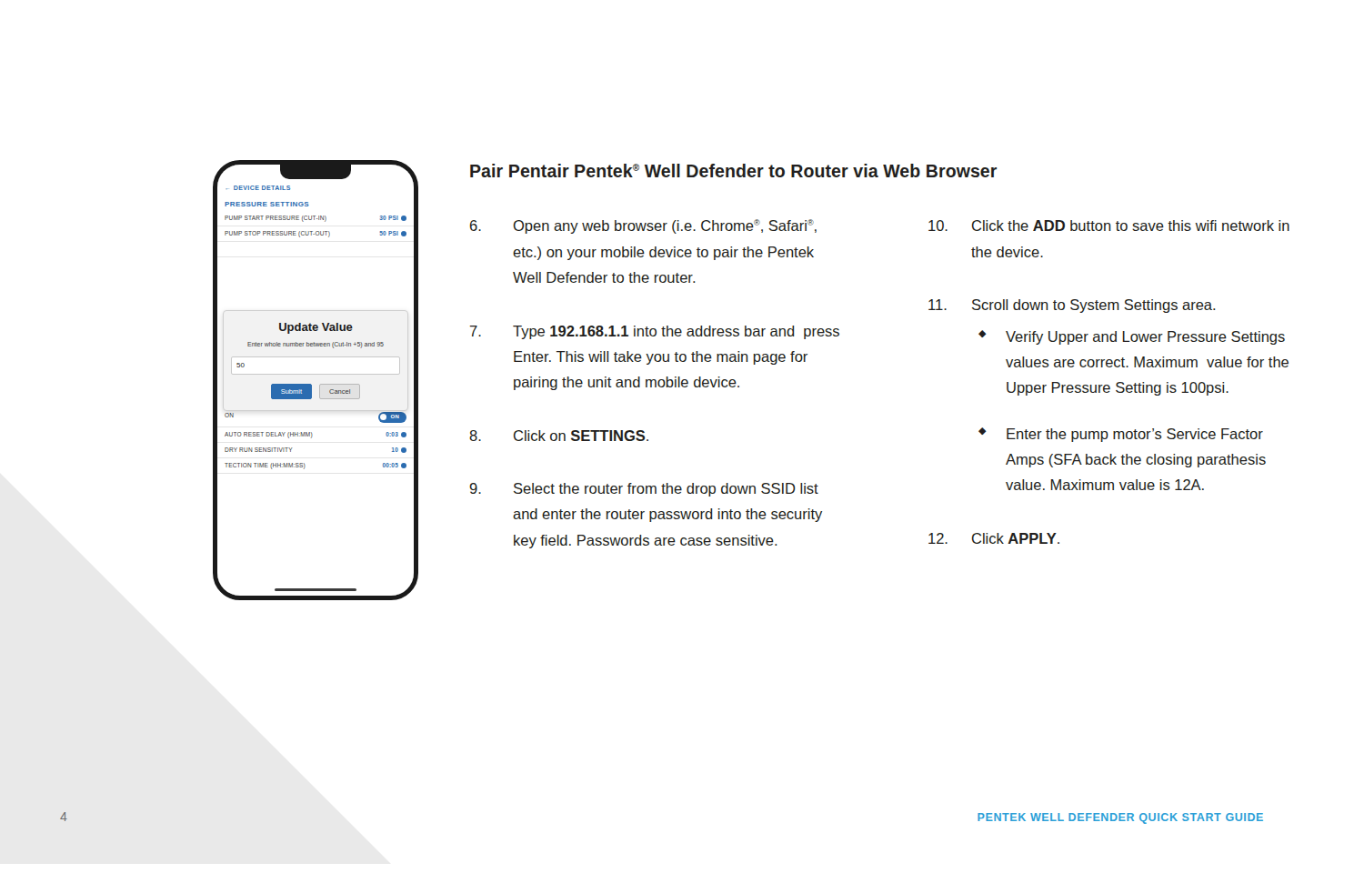← DEVICE DETAILS
PRESSURE SETTINGS
PUMP START PRESSURE (CUT-IN) 30 PSI
PUMP STOP PRESSURE (CUT-OUT) 50 PSI
Update Value
Enter whole number between (Cut-In +5) and 95
50
Submit Cancel
DRY RUN
ON ON
AUTO RESET DELAY (HH:MM) 0:03
DRY RUN SENSITIVITY 10
TECTION TIME (HH:MM:SS) 00:05
Pair Pentair Pentek® Well Defender to Router via Web Browser
6. Open any web browser (i.e. Chrome®, Safari®, etc.) on your mobile device to pair the Pentek Well Defender to the router.
7. Type 192.168.1.1 into the address bar and press Enter. This will take you to the main page for pairing the unit and mobile device.
8. Click on SETTINGS.
9. Select the router from the drop down SSID list and enter the router password into the security key field. Passwords are case sensitive.
10. Click the ADD button to save this wifi network in the device.
11. Scroll down to System Settings area.
Verify Upper and Lower Pressure Settings values are correct. Maximum value for the Upper Pressure Setting is 100psi.
Enter the pump motor’s Service Factor Amps (SFA back the closing parathesis value. Maximum value is 12A.
12. Click APPLY.
4
Pentek Well Defender Quick Start Guide